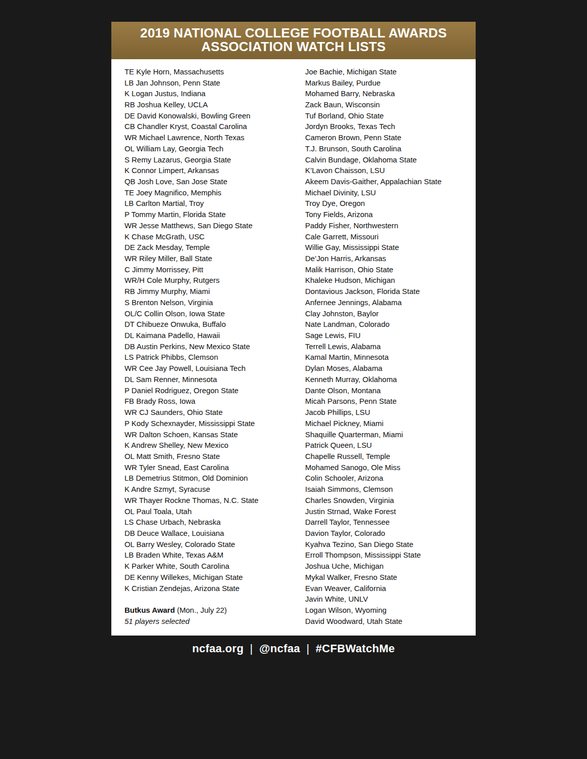2019 National College Football Awards Association Watch Lists
TE Kyle Horn, Massachusetts
LB Jan Johnson, Penn State
K Logan Justus, Indiana
RB Joshua Kelley, UCLA
DE David Konowalski, Bowling Green
CB Chandler Kryst, Coastal Carolina
WR Michael Lawrence, North Texas
OL William Lay, Georgia Tech
S Remy Lazarus, Georgia State
K Connor Limpert, Arkansas
QB Josh Love, San Jose State
TE Joey Magnifico, Memphis
LB Carlton Martial, Troy
P Tommy Martin, Florida State
WR Jesse Matthews, San Diego State
K Chase McGrath, USC
DE Zack Mesday, Temple
WR Riley Miller, Ball State
C Jimmy Morrissey, Pitt
WR/H Cole Murphy, Rutgers
RB Jimmy Murphy, Miami
S Brenton Nelson, Virginia
OL/C Collin Olson, Iowa State
DT Chibueze Onwuka, Buffalo
DL Kaimana Padello, Hawaii
DB Austin Perkins, New Mexico State
LS Patrick Phibbs, Clemson
WR Cee Jay Powell, Louisiana Tech
DL Sam Renner, Minnesota
P Daniel Rodriguez, Oregon State
FB Brady Ross, Iowa
WR CJ Saunders, Ohio State
P Kody Schexnayder, Mississippi State
WR Dalton Schoen, Kansas State
K Andrew Shelley, New Mexico
OL Matt Smith, Fresno State
WR Tyler Snead, East Carolina
LB Demetrius Stitmon, Old Dominion
K Andre Szmyt, Syracuse
WR Thayer Rockne Thomas, N.C. State
OL Paul Toala, Utah
LS Chase Urbach, Nebraska
DB Deuce Wallace, Louisiana
OL Barry Wesley, Colorado State
LB Braden White, Texas A&M
K Parker White, South Carolina
DE Kenny Willekes, Michigan State
K Cristian Zendejas, Arizona State
Butkus Award (Mon., July 22)
51 players selected
Joe Bachie, Michigan State
Markus Bailey, Purdue
Mohamed Barry, Nebraska
Zack Baun, Wisconsin
Tuf Borland, Ohio State
Jordyn Brooks, Texas Tech
Cameron Brown, Penn State
T.J. Brunson, South Carolina
Calvin Bundage, Oklahoma State
K’Lavon Chaisson, LSU
Akeem Davis-Gaither, Appalachian State
Michael Divinity, LSU
Troy Dye, Oregon
Tony Fields, Arizona
Paddy Fisher, Northwestern
Cale Garrett, Missouri
Willie Gay, Mississippi State
De’Jon Harris, Arkansas
Malik Harrison, Ohio State
Khaleke Hudson, Michigan
Dontavious Jackson, Florida State
Anfernee Jennings, Alabama
Clay Johnston, Baylor
Nate Landman, Colorado
Sage Lewis, FIU
Terrell Lewis, Alabama
Kamal Martin, Minnesota
Dylan Moses, Alabama
Kenneth Murray, Oklahoma
Dante Olson, Montana
Micah Parsons, Penn State
Jacob Phillips, LSU
Michael Pickney, Miami
Shaquille Quarterman, Miami
Patrick Queen, LSU
Chapelle Russell, Temple
Mohamed Sanogo, Ole Miss
Colin Schooler, Arizona
Isaiah Simmons, Clemson
Charles Snowden, Virginia
Justin Strnad, Wake Forest
Darrell Taylor, Tennessee
Davion Taylor, Colorado
Kyahva Tezino, San Diego State
Erroll Thompson, Mississippi State
Joshua Uche, Michigan
Mykal Walker, Fresno State
Evan Weaver, California
Javin White, UNLV
Logan Wilson, Wyoming
David Woodward, Utah State
ncfaa.org | @ncfaa | #CFBWatchMe